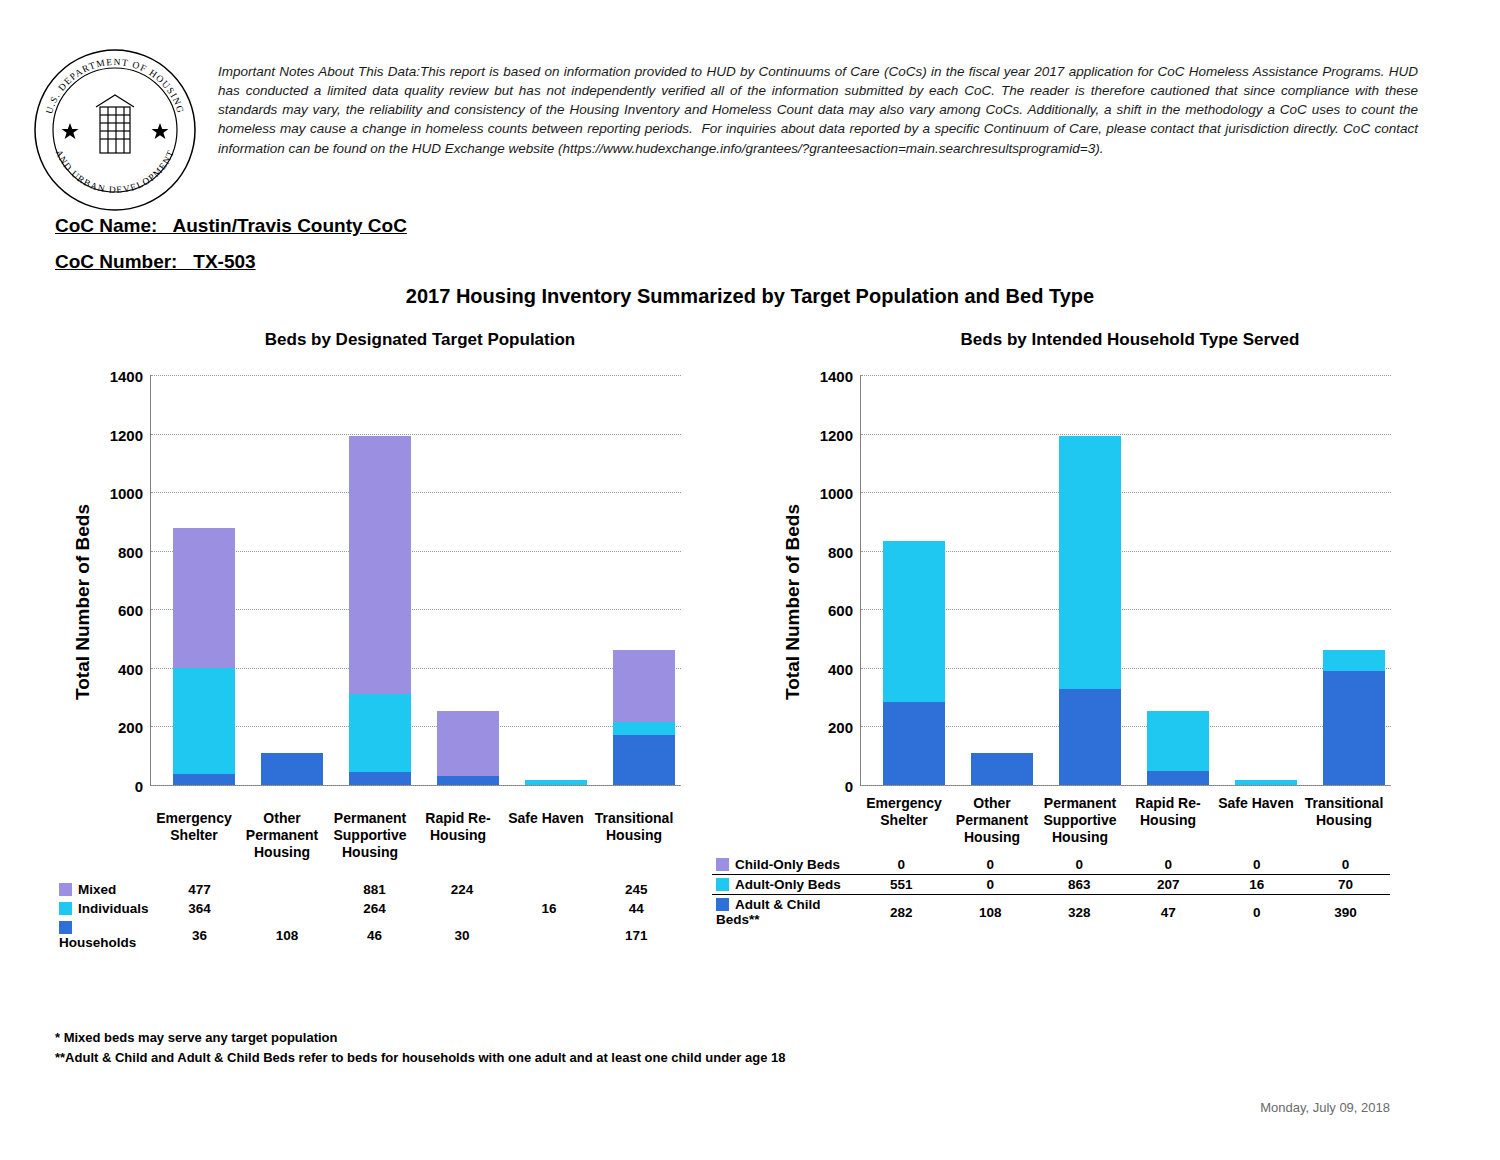U.S. DEPARTMENT OF HOUSING AND URBAN DEVELOPMENT
Important Notes About This Data:This report is based on information provided to HUD by Continuums of Care (CoCs) in the fiscal year 2017 application for CoC Homeless Assistance Programs. HUD has conducted a limited data quality review but has not independently verified all of the information submitted by each CoC. The reader is therefore cautioned that since compliance with these standards may vary, the reliability and consistency of the Housing Inventory and Homeless Count data may also vary among CoCs. Additionally, a shift in the methodology a CoC uses to count the homeless may cause a change in homeless counts between reporting periods. For inquiries about data reported by a specific Continuum of Care, please contact that jurisdiction directly. CoC contact information can be found on the HUD Exchange website (https://www.hudexchange.info/grantees/?granteesaction=main.searchresultsprogramid=3).
CoC Name: Austin/Travis County CoC
CoC Number: TX-503
2017 Housing Inventory Summarized by Target Population and Bed Type
Beds by Designated Target Population
Beds by Intended Household Type Served
Total Number of Beds
Total Number of Beds
1400
1200
1000
800
600
400
200
0
Emergency
Shelter
Other
Permanent
Housing
Permanent
Supportive
Housing
Rapid Re-
Housing
Safe Haven
Transitional
Housing
| Mixed | 477 | | 881 | 224 | | 245 |
| Individuals | 364 | | 264 | | 16 | 44 |
| Households | 36 | 108 | 46 | 30 | | 171 |
1400
1200
1000
800
600
400
200
0
Emergency
Shelter
Other
Permanent
Housing
Permanent
Supportive
Housing
Rapid Re-
Housing
Safe Haven
Transitional
Housing
| Child-Only Beds | 0 | 0 | 0 | 0 | 0 | 0 |
| Adult-Only Beds | 551 | 0 | 863 | 207 | 16 | 70 |
| Adult & Child Beds** | 282 | 108 | 328 | 47 | 0 | 390 |
* Mixed beds may serve any target population
**Adult & Child and Adult & Child Beds refer to beds for households with one adult and at least one child under age 18
Monday, July 09, 2018